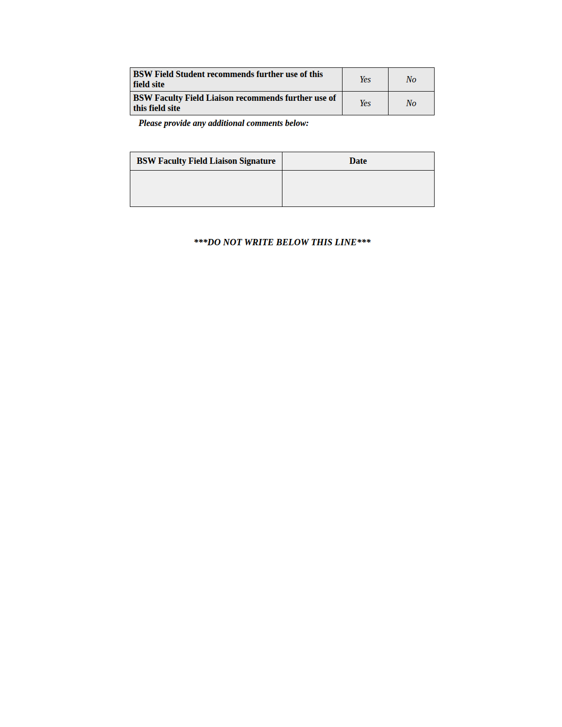| BSW Field Student recommends further use of this field site | Yes | No |
| BSW Faculty Field Liaison recommends further use of this field site | Yes | No |
Please provide any additional comments below:
| BSW Faculty Field Liaison Signature | Date |
| --- | --- |
***DO NOT WRITE BELOW THIS LINE***